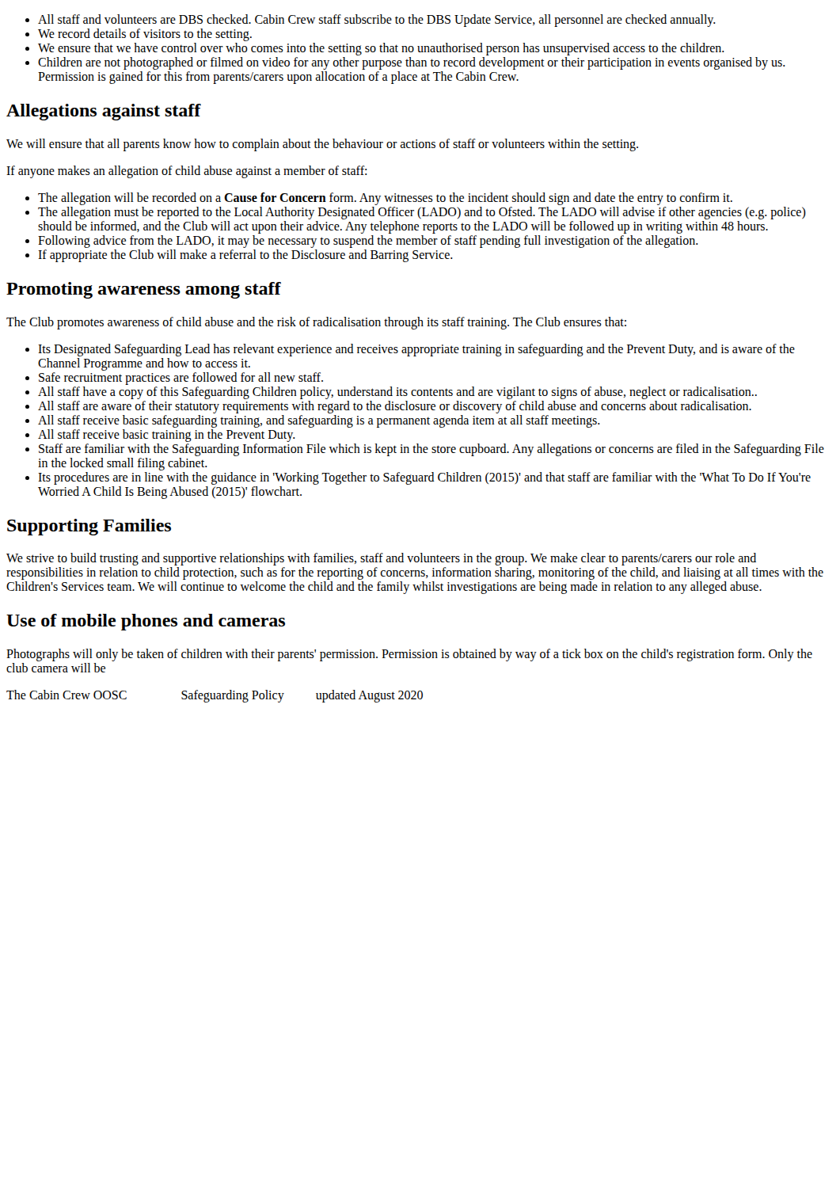All staff and volunteers are DBS checked. Cabin Crew staff subscribe to the DBS Update Service, all personnel are checked annually.
We record details of visitors to the setting.
We ensure that we have control over who comes into the setting so that no unauthorised person has unsupervised access to the children.
Children are not photographed or filmed on video for any other purpose than to record development or their participation in events organised by us. Permission is gained for this from parents/carers upon allocation of a place at The Cabin Crew.
Allegations against staff
We will ensure that all parents know how to complain about the behaviour or actions of staff or volunteers within the setting.
If anyone makes an allegation of child abuse against a member of staff:
The allegation will be recorded on a Cause for Concern form. Any witnesses to the incident should sign and date the entry to confirm it.
The allegation must be reported to the Local Authority Designated Officer (LADO) and to Ofsted. The LADO will advise if other agencies (e.g. police) should be informed, and the Club will act upon their advice. Any telephone reports to the LADO will be followed up in writing within 48 hours.
Following advice from the LADO, it may be necessary to suspend the member of staff pending full investigation of the allegation.
If appropriate the Club will make a referral to the Disclosure and Barring Service.
Promoting awareness among staff
The Club promotes awareness of child abuse and the risk of radicalisation through its staff training. The Club ensures that:
Its Designated Safeguarding Lead has relevant experience and receives appropriate training in safeguarding and the Prevent Duty, and is aware of the Channel Programme and how to access it.
Safe recruitment practices are followed for all new staff.
All staff have a copy of this Safeguarding Children policy, understand its contents and are vigilant to signs of abuse, neglect or radicalisation..
All staff are aware of their statutory requirements with regard to the disclosure or discovery of child abuse and concerns about radicalisation.
All staff receive basic safeguarding training, and safeguarding is a permanent agenda item at all staff meetings.
All staff receive basic training in the Prevent Duty.
Staff are familiar with the Safeguarding Information File which is kept in the store cupboard. Any allegations or concerns are filed in the Safeguarding File in the locked small filing cabinet.
Its procedures are in line with the guidance in 'Working Together to Safeguard Children (2015)' and that staff are familiar with the 'What To Do If You're Worried A Child Is Being Abused (2015)' flowchart.
Supporting Families
We strive to build trusting and supportive relationships with families, staff and volunteers in the group. We make clear to parents/carers our role and responsibilities in relation to child protection, such as for the reporting of concerns, information sharing, monitoring of the child, and liaising at all times with the Children's Services team. We will continue to welcome the child and the family whilst investigations are being made in relation to any alleged abuse.
Use of mobile phones and cameras
Photographs will only be taken of children with their parents' permission. Permission is obtained by way of a tick box on the child's registration form. Only the club camera will be
The Cabin Crew OOSC Safeguarding Policy updated August 2020